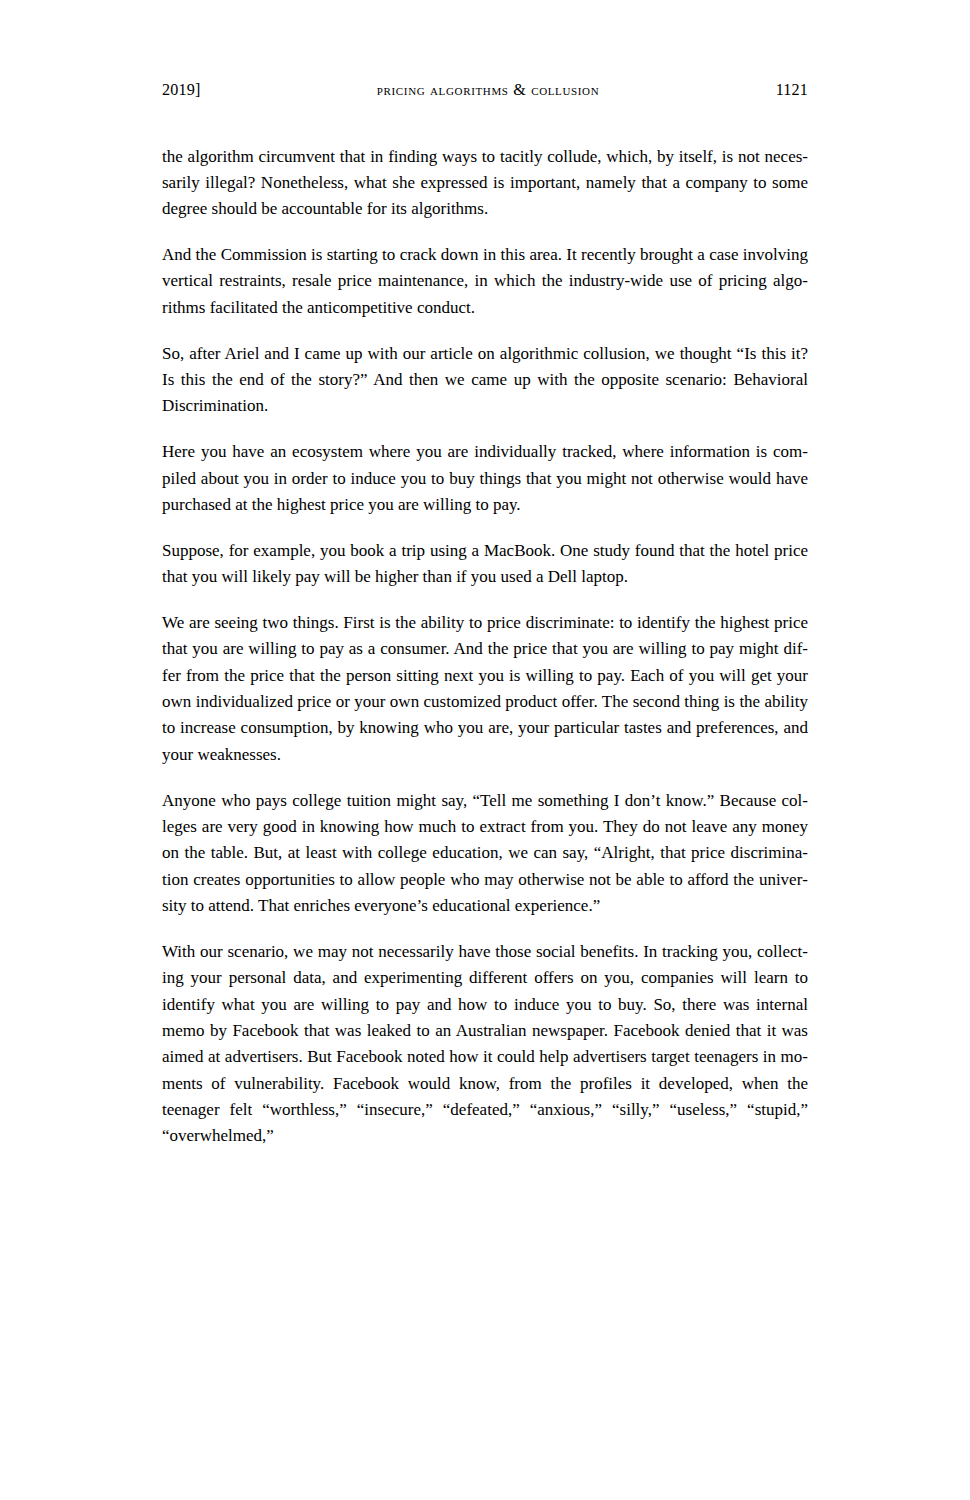2019] Pricing Algorithms & Collusion 1121
the algorithm circumvent that in finding ways to tacitly collude, which, by itself, is not necessarily illegal? Nonetheless, what she expressed is important, namely that a company to some degree should be accountable for its algorithms.
And the Commission is starting to crack down in this area. It recently brought a case involving vertical restraints, resale price maintenance, in which the industry-wide use of pricing algorithms facilitated the anticompetitive conduct.
So, after Ariel and I came up with our article on algorithmic collusion, we thought “Is this it? Is this the end of the story?” And then we came up with the opposite scenario: Behavioral Discrimination.
Here you have an ecosystem where you are individually tracked, where information is compiled about you in order to induce you to buy things that you might not otherwise would have purchased at the highest price you are willing to pay.
Suppose, for example, you book a trip using a MacBook. One study found that the hotel price that you will likely pay will be higher than if you used a Dell laptop.
We are seeing two things. First is the ability to price discriminate: to identify the highest price that you are willing to pay as a consumer. And the price that you are willing to pay might differ from the price that the person sitting next you is willing to pay. Each of you will get your own individualized price or your own customized product offer. The second thing is the ability to increase consumption, by knowing who you are, your particular tastes and preferences, and your weaknesses.
Anyone who pays college tuition might say, “Tell me something I don’t know.” Because colleges are very good in knowing how much to extract from you. They do not leave any money on the table. But, at least with college education, we can say, “Alright, that price discrimination creates opportunities to allow people who may otherwise not be able to afford the university to attend. That enriches everyone’s educational experience.”
With our scenario, we may not necessarily have those social benefits. In tracking you, collecting your personal data, and experimenting different offers on you, companies will learn to identify what you are willing to pay and how to induce you to buy. So, there was internal memo by Facebook that was leaked to an Australian newspaper. Facebook denied that it was aimed at advertisers. But Facebook noted how it could help advertisers target teenagers in moments of vulnerability. Facebook would know, from the profiles it developed, when the teenager felt “worthless,” “insecure,” “defeated,” “anxious,” “silly,” “useless,” “stupid,” “overwhelmed,”